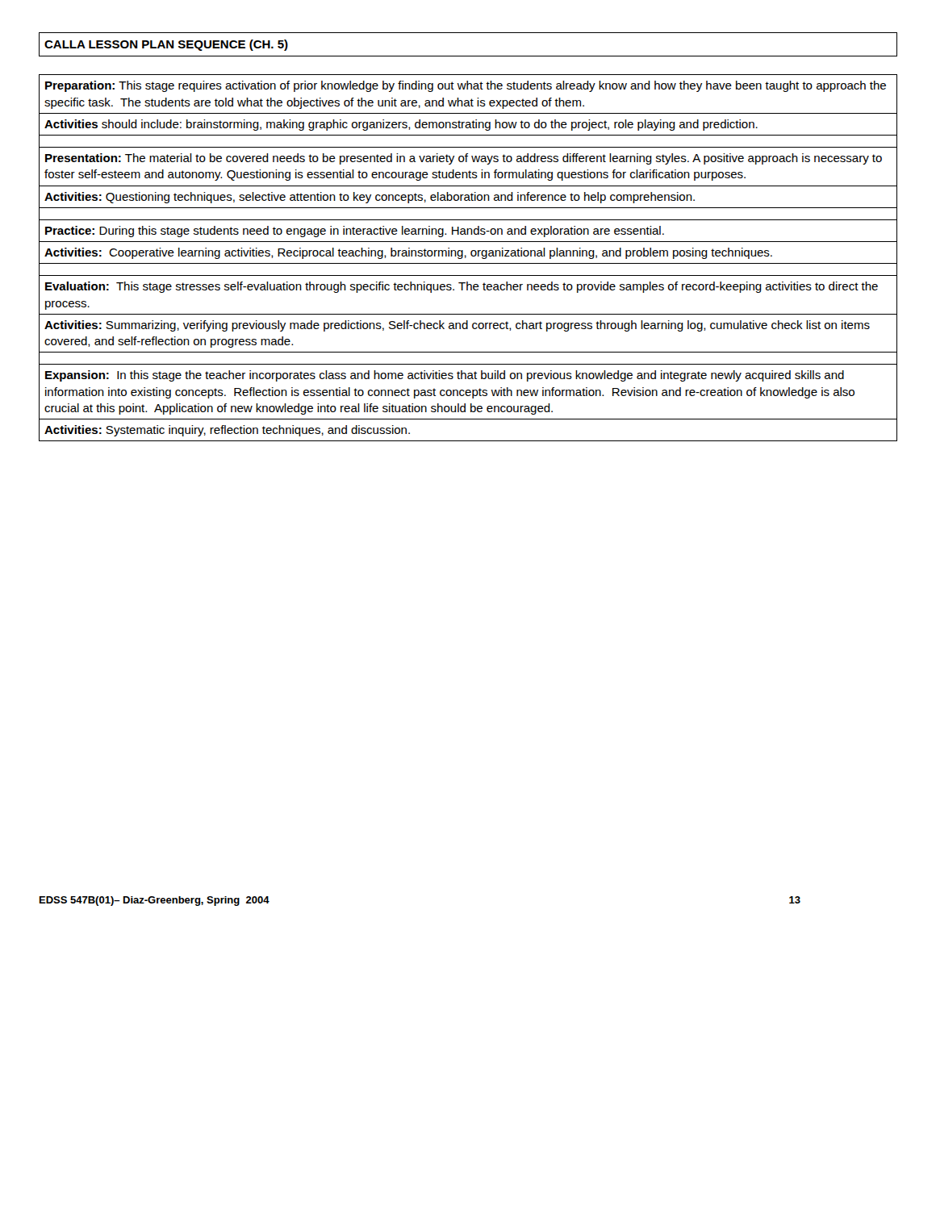| CALLA LESSON PLAN SEQUENCE (CH. 5) |
| Preparation: This stage requires activation of prior knowledge by finding out what the students already know and how they have been taught to approach the specific task. The students are told what the objectives of the unit are, and what is expected of them. |
| Activities should include: brainstorming, making graphic organizers, demonstrating how to do the project, role playing and prediction. |
| Presentation: The material to be covered needs to be presented in a variety of ways to address different learning styles. A positive approach is necessary to foster self-esteem and autonomy. Questioning is essential to encourage students in formulating questions for clarification purposes. |
| Activities: Questioning techniques, selective attention to key concepts, elaboration and inference to help comprehension. |
| Practice: During this stage students need to engage in interactive learning. Hands-on and exploration are essential. |
| Activities: Cooperative learning activities, Reciprocal teaching, brainstorming, organizational planning, and problem posing techniques. |
| Evaluation: This stage stresses self-evaluation through specific techniques. The teacher needs to provide samples of record-keeping activities to direct the process. |
| Activities: Summarizing, verifying previously made predictions, Self-check and correct, chart progress through learning log, cumulative check list on items covered, and self-reflection on progress made. |
| Expansion: In this stage the teacher incorporates class and home activities that build on previous knowledge and integrate newly acquired skills and information into existing concepts. Reflection is essential to connect past concepts with new information. Revision and re-creation of knowledge is also crucial at this point. Application of new knowledge into real life situation should be encouraged. |
| Activities: Systematic inquiry, reflection techniques, and discussion. |
EDSS 547B(01)– Diaz-Greenberg, Spring 2004 13